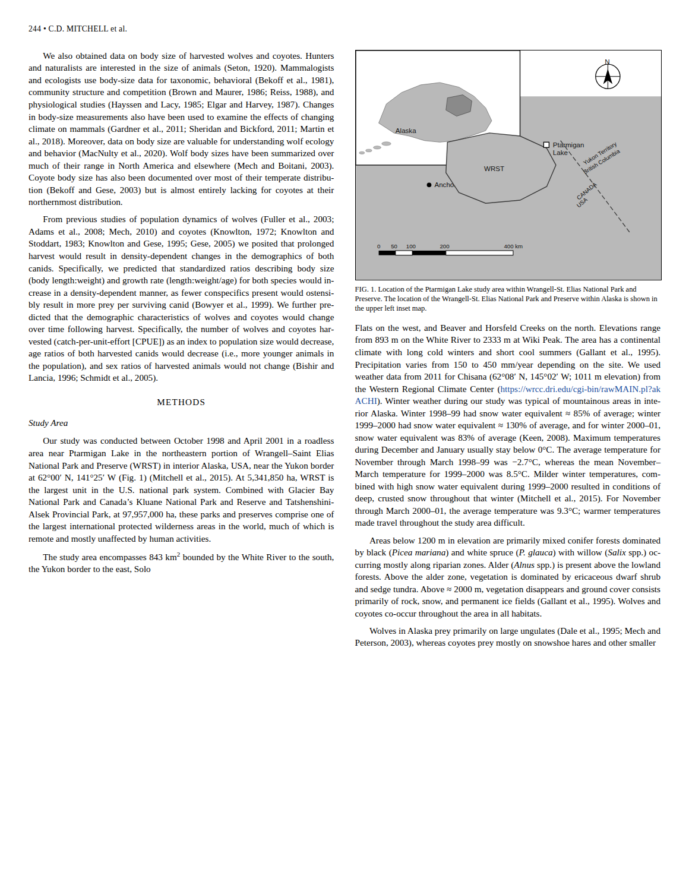244 • C.D. MITCHELL et al.
We also obtained data on body size of harvested wolves and coyotes. Hunters and naturalists are interested in the size of animals (Seton, 1920). Mammalogists and ecologists use body-size data for taxonomic, behavioral (Bekoff et al., 1981), community structure and competition (Brown and Maurer, 1986; Reiss, 1988), and physiological studies (Hayssen and Lacy, 1985; Elgar and Harvey, 1987). Changes in body-size measurements also have been used to examine the effects of changing climate on mammals (Gardner et al., 2011; Sheridan and Bickford, 2011; Martin et al., 2018). Moreover, data on body size are valuable for understanding wolf ecology and behavior (MacNulty et al., 2020). Wolf body sizes have been summarized over much of their range in North America and elsewhere (Mech and Boitani, 2003). Coyote body size has also been documented over most of their temperate distribution (Bekoff and Gese, 2003) but is almost entirely lacking for coyotes at their northernmost distribution.
From previous studies of population dynamics of wolves (Fuller et al., 2003; Adams et al., 2008; Mech, 2010) and coyotes (Knowlton, 1972; Knowlton and Stoddart, 1983; Knowlton and Gese, 1995; Gese, 2005) we posited that prolonged harvest would result in density-dependent changes in the demographics of both canids. Specifically, we predicted that standardized ratios describing body size (body length:weight) and growth rate (length:weight/age) for both species would increase in a density-dependent manner, as fewer conspecifics present would ostensibly result in more prey per surviving canid (Bowyer et al., 1999). We further predicted that the demographic characteristics of wolves and coyotes would change over time following harvest. Specifically, the number of wolves and coyotes harvested (catch-per-unit-effort [CPUE]) as an index to population size would decrease, age ratios of both harvested canids would decrease (i.e., more younger animals in the population), and sex ratios of harvested animals would not change (Bishir and Lancia, 1996; Schmidt et al., 2005).
Methods
Study Area
Our study was conducted between October 1998 and April 2001 in a roadless area near Ptarmigan Lake in the northeastern portion of Wrangell–Saint Elias National Park and Preserve (WRST) in interior Alaska, USA, near the Yukon border at 62°00′ N, 141°25′ W (Fig. 1) (Mitchell et al., 2015). At 5,341,850 ha, WRST is the largest unit in the U.S. national park system. Combined with Glacier Bay National Park and Canada’s Kluane National Park and Reserve and Tatshenshini-Alsek Provincial Park, at 97,957,000 ha, these parks and preserves comprise one of the largest international protected wilderness areas in the world, much of which is remote and mostly unaffected by human activities.
The study area encompasses 843 km2 bounded by the White River to the south, the Yukon border to the east, Solo
Alaska Anchorage WRST Ptarmigan Lake Yukon Territory British Columbia CANADA USA N 0 50 100 200 400 km
FIG. 1. Location of the Ptarmigan Lake study area within Wrangell-St. Elias National Park and Preserve. The location of the Wrangell-St. Elias National Park and Preserve within Alaska is shown in the upper left inset map.
Flats on the west, and Beaver and Horsfeld Creeks on the north. Elevations range from 893 m on the White River to 2333 m at Wiki Peak. The area has a continental climate with long cold winters and short cool summers (Gallant et al., 1995). Precipitation varies from 150 to 450 mm/year depending on the site. We used weather data from 2011 for Chisana (62°08′ N, 145°02′ W; 1011 m elevation) from the Western Regional Climate Center (https://wrcc.dri.edu/cgi-bin/rawMAIN.pl?akACHI). Winter weather during our study was typical of mountainous areas in interior Alaska. Winter 1998–99 had snow water equivalent ≈ 85% of average; winter 1999–2000 had snow water equivalent ≈ 130% of average, and for winter 2000–01, snow water equivalent was 83% of average (Keen, 2008). Maximum temperatures during December and January usually stay below 0°C. The average temperature for November through March 1998–99 was −2.7°C, whereas the mean November–March temperature for 1999–2000 was 8.5°C. Milder winter temperatures, combined with high snow water equivalent during 1999–2000 resulted in conditions of deep, crusted snow throughout that winter (Mitchell et al., 2015). For November through March 2000–01, the average temperature was 9.3°C; warmer temperatures made travel throughout the study area difficult.
Areas below 1200 m in elevation are primarily mixed conifer forests dominated by black (Picea mariana) and white spruce (P. glauca) with willow (Salix spp.) occurring mostly along riparian zones. Alder (Alnus spp.) is present above the lowland forests. Above the alder zone, vegetation is dominated by ericaceous dwarf shrub and sedge tundra. Above ≈ 2000 m, vegetation disappears and ground cover consists primarily of rock, snow, and permanent ice fields (Gallant et al., 1995). Wolves and coyotes co-occur throughout the area in all habitats.
Wolves in Alaska prey primarily on large ungulates (Dale et al., 1995; Mech and Peterson, 2003), whereas coyotes prey mostly on snowshoe hares and other smaller